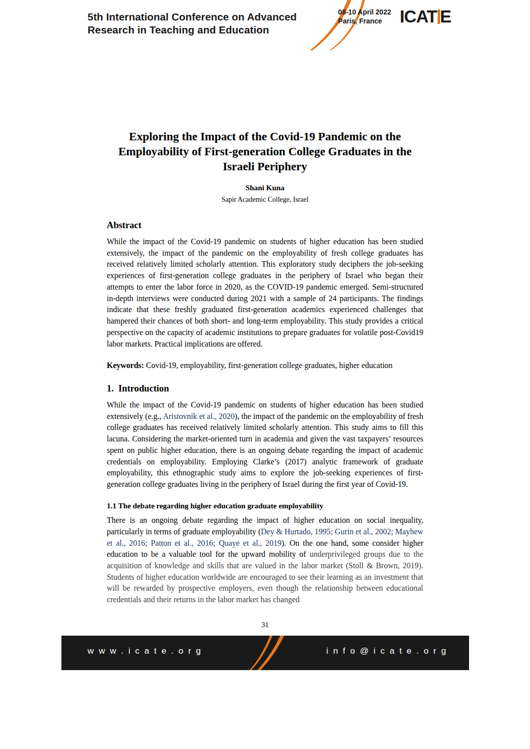5th International Conference on Advanced
Research in Teaching and Education
08-10 April 2022
Paris, France
ICAT E
Exploring the Impact of the Covid-19 Pandemic on the Employability of First-generation College Graduates in the Israeli Periphery
Shani Kuna
Sapir Academic College, Israel
Abstract
While the impact of the Covid-19 pandemic on students of higher education has been studied extensively, the impact of the pandemic on the employability of fresh college graduates has received relatively limited scholarly attention. This exploratory study deciphers the job-seeking experiences of first-generation college graduates in the periphery of Israel who began their attempts to enter the labor force in 2020, as the COVID-19 pandemic emerged. Semi-structured in-depth interviews were conducted during 2021 with a sample of 24 participants. The findings indicate that these freshly graduated first-generation academics experienced challenges that hampered their chances of both short- and long-term employability. This study provides a critical perspective on the capacity of academic institutions to prepare graduates for volatile post-Covid19 labor markets. Practical implications are offered.
Keywords: Covid-19, employability, first-generation college graduates, higher education
1. Introduction
While the impact of the Covid-19 pandemic on students of higher education has been studied extensively (e.g., Aristovnik et al., 2020), the impact of the pandemic on the employability of fresh college graduates has received relatively limited scholarly attention. This study aims to fill this lacuna. Considering the market-oriented turn in academia and given the vast taxpayers’ resources spent on public higher education, there is an ongoing debate regarding the impact of academic credentials on employability. Employing Clarke’s (2017) analytic framework of graduate employability, this ethnographic study aims to explore the job-seeking experiences of first-generation college graduates living in the periphery of Israel during the first year of Covid-19.
1.1 The debate regarding higher education graduate employability
There is an ongoing debate regarding the impact of higher education on social inequality, particularly in terms of graduate employability (Dey & Hurtado, 1995; Gurin et al., 2002; Mayhew et al., 2016; Patton et al., 2016; Quaye et al., 2019). On the one hand, some consider higher education to be a valuable tool for the upward mobility of underprivileged groups due to the acquisition of knowledge and skills that are valued in the labor market (Stoll & Brown, 2019). Students of higher education worldwide are encouraged to see their learning as an investment that will be rewarded by prospective employers, even though the relationship between educational credentials and their returns in the labor market has changed
31
w w w . i c a t e . o r g
i n f o @ i c a t e . o r g